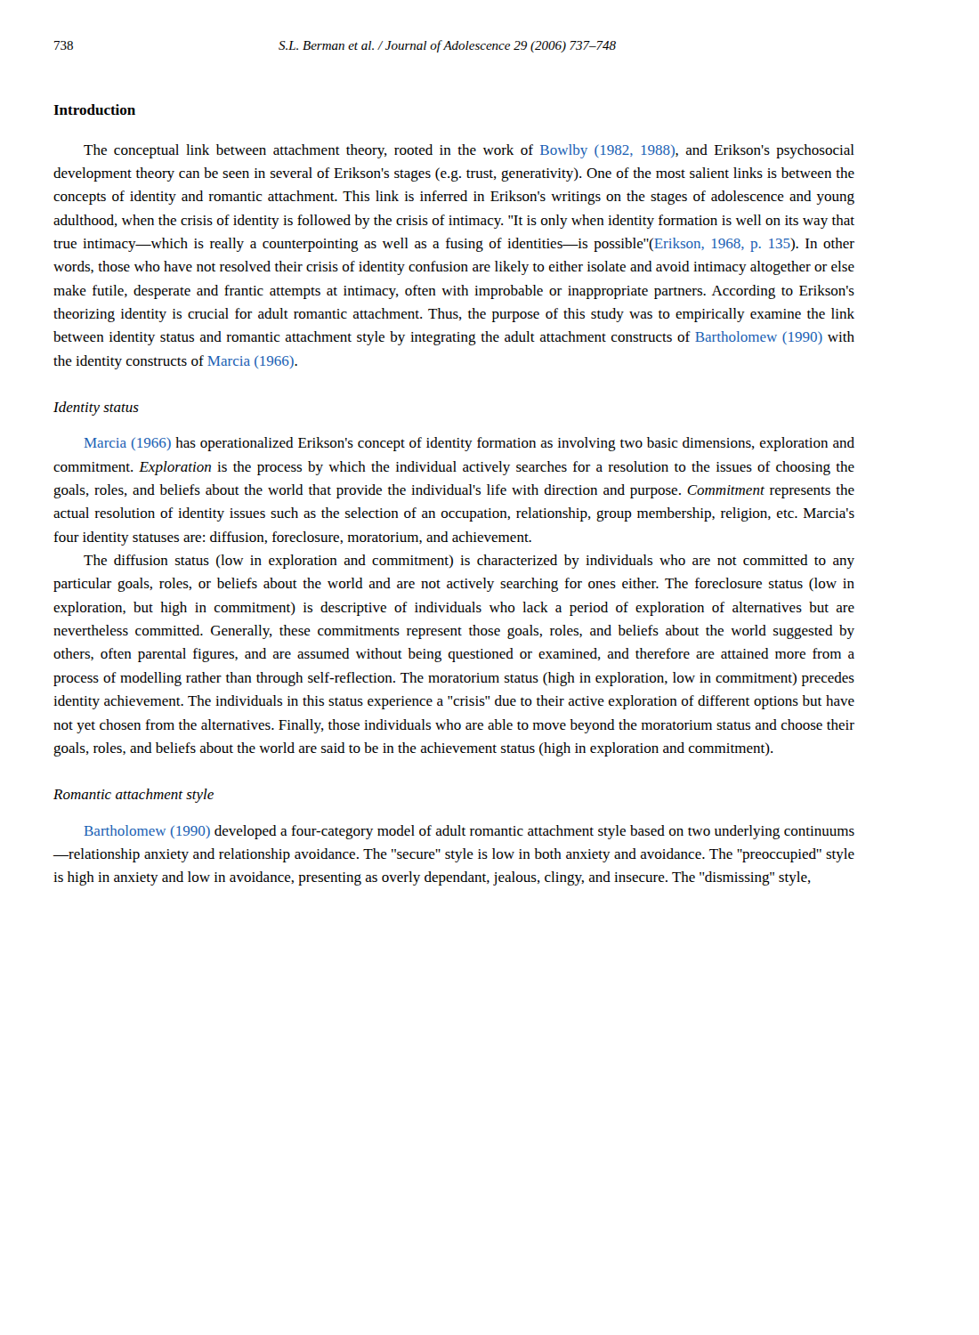738 S.L. Berman et al. / Journal of Adolescence 29 (2006) 737–748
Introduction
The conceptual link between attachment theory, rooted in the work of Bowlby (1982, 1988), and Erikson's psychosocial development theory can be seen in several of Erikson's stages (e.g. trust, generativity). One of the most salient links is between the concepts of identity and romantic attachment. This link is inferred in Erikson's writings on the stages of adolescence and young adulthood, when the crisis of identity is followed by the crisis of intimacy. ''It is only when identity formation is well on its way that true intimacy—which is really a counterpointing as well as a fusing of identities—is possible''(Erikson, 1968, p. 135). In other words, those who have not resolved their crisis of identity confusion are likely to either isolate and avoid intimacy altogether or else make futile, desperate and frantic attempts at intimacy, often with improbable or inappropriate partners. According to Erikson's theorizing identity is crucial for adult romantic attachment. Thus, the purpose of this study was to empirically examine the link between identity status and romantic attachment style by integrating the adult attachment constructs of Bartholomew (1990) with the identity constructs of Marcia (1966).
Identity status
Marcia (1966) has operationalized Erikson's concept of identity formation as involving two basic dimensions, exploration and commitment. Exploration is the process by which the individual actively searches for a resolution to the issues of choosing the goals, roles, and beliefs about the world that provide the individual's life with direction and purpose. Commitment represents the actual resolution of identity issues such as the selection of an occupation, relationship, group membership, religion, etc. Marcia's four identity statuses are: diffusion, foreclosure, moratorium, and achievement.
The diffusion status (low in exploration and commitment) is characterized by individuals who are not committed to any particular goals, roles, or beliefs about the world and are not actively searching for ones either. The foreclosure status (low in exploration, but high in commitment) is descriptive of individuals who lack a period of exploration of alternatives but are nevertheless committed. Generally, these commitments represent those goals, roles, and beliefs about the world suggested by others, often parental figures, and are assumed without being questioned or examined, and therefore are attained more from a process of modelling rather than through self-reflection. The moratorium status (high in exploration, low in commitment) precedes identity achievement. The individuals in this status experience a ''crisis'' due to their active exploration of different options but have not yet chosen from the alternatives. Finally, those individuals who are able to move beyond the moratorium status and choose their goals, roles, and beliefs about the world are said to be in the achievement status (high in exploration and commitment).
Romantic attachment style
Bartholomew (1990) developed a four-category model of adult romantic attachment style based on two underlying continuums—relationship anxiety and relationship avoidance. The ''secure'' style is low in both anxiety and avoidance. The ''preoccupied'' style is high in anxiety and low in avoidance, presenting as overly dependant, jealous, clingy, and insecure. The ''dismissing'' style,